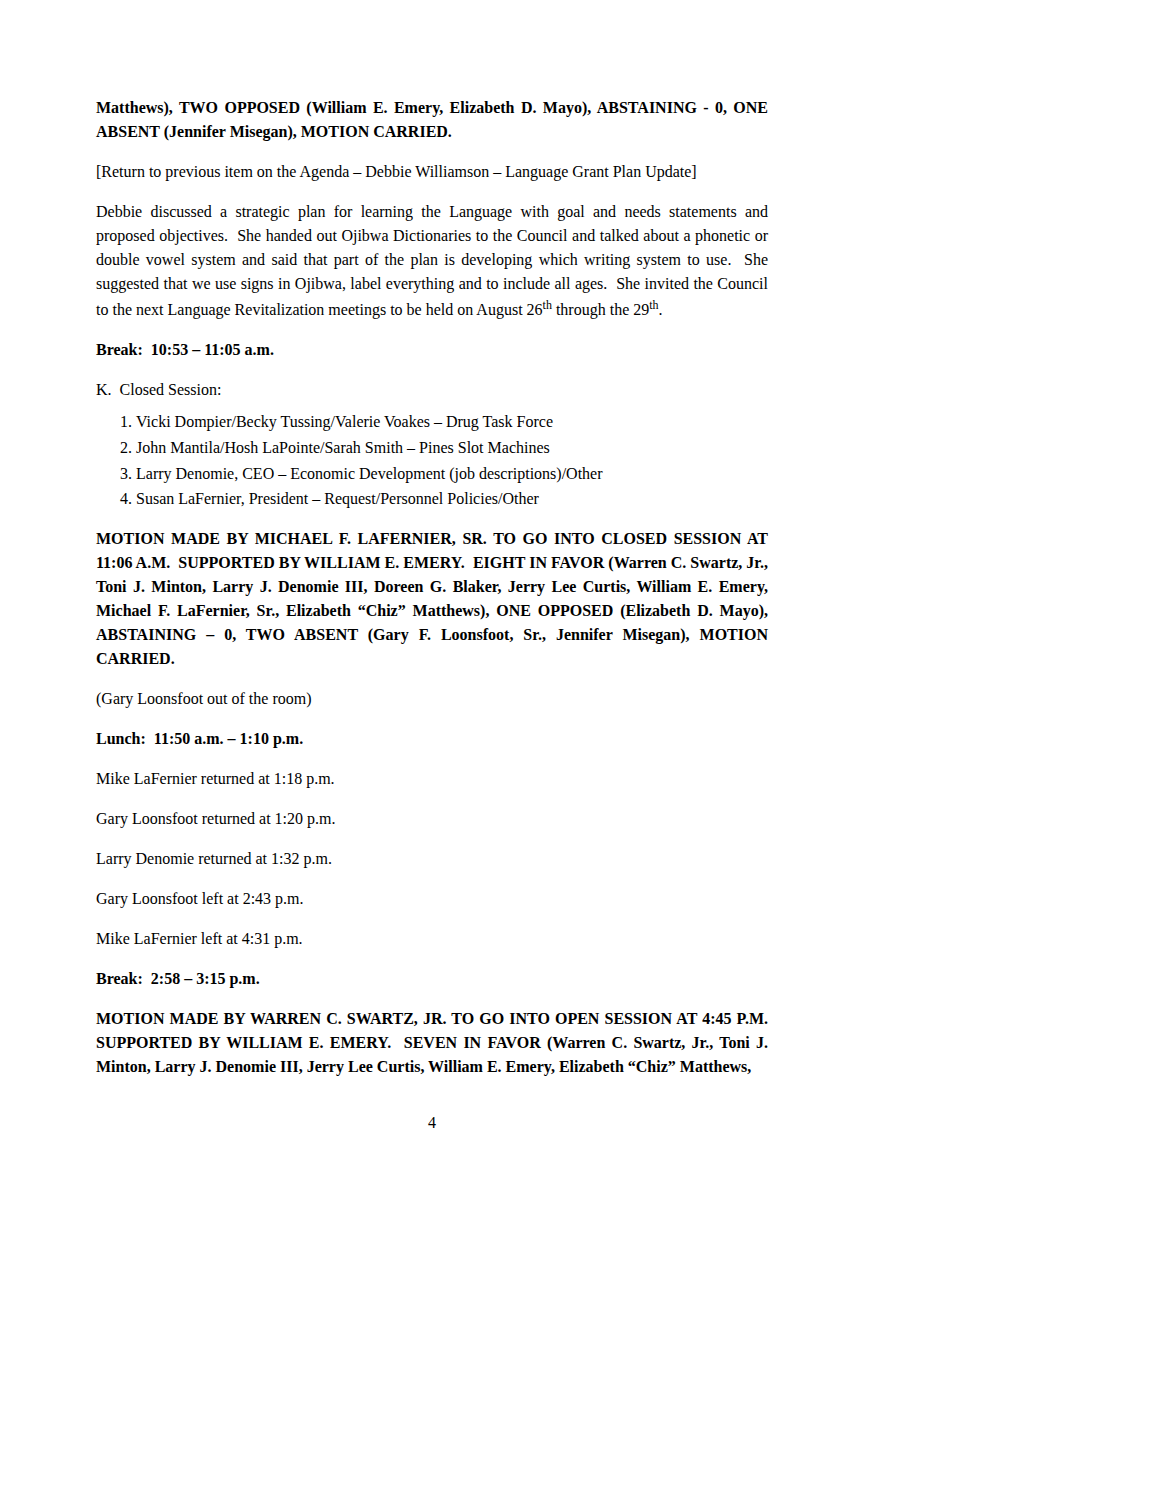Matthews), TWO OPPOSED (William E. Emery, Elizabeth D. Mayo), ABSTAINING - 0, ONE ABSENT (Jennifer Misegan), MOTION CARRIED.
[Return to previous item on the Agenda – Debbie Williamson – Language Grant Plan Update]
Debbie discussed a strategic plan for learning the Language with goal and needs statements and proposed objectives. She handed out Ojibwa Dictionaries to the Council and talked about a phonetic or double vowel system and said that part of the plan is developing which writing system to use. She suggested that we use signs in Ojibwa, label everything and to include all ages. She invited the Council to the next Language Revitalization meetings to be held on August 26th through the 29th.
Break: 10:53 – 11:05 a.m.
K. Closed Session:
Vicki Dompier/Becky Tussing/Valerie Voakes – Drug Task Force
John Mantila/Hosh LaPointe/Sarah Smith – Pines Slot Machines
Larry Denomie, CEO – Economic Development (job descriptions)/Other
Susan LaFernier, President – Request/Personnel Policies/Other
MOTION MADE BY MICHAEL F. LAFERNIER, SR. TO GO INTO CLOSED SESSION AT 11:06 A.M. SUPPORTED BY WILLIAM E. EMERY. EIGHT IN FAVOR (Warren C. Swartz, Jr., Toni J. Minton, Larry J. Denomie III, Doreen G. Blaker, Jerry Lee Curtis, William E. Emery, Michael F. LaFernier, Sr., Elizabeth “Chiz” Matthews), ONE OPPOSED (Elizabeth D. Mayo), ABSTAINING – 0, TWO ABSENT (Gary F. Loonsfoot, Sr., Jennifer Misegan), MOTION CARRIED.
(Gary Loonsfoot out of the room)
Lunch: 11:50 a.m. – 1:10 p.m.
Mike LaFernier returned at 1:18 p.m.
Gary Loonsfoot returned at 1:20 p.m.
Larry Denomie returned at 1:32 p.m.
Gary Loonsfoot left at 2:43 p.m.
Mike LaFernier left at 4:31 p.m.
Break: 2:58 – 3:15 p.m.
MOTION MADE BY WARREN C. SWARTZ, JR. TO GO INTO OPEN SESSION AT 4:45 P.M. SUPPORTED BY WILLIAM E. EMERY. SEVEN IN FAVOR (Warren C. Swartz, Jr., Toni J. Minton, Larry J. Denomie III, Jerry Lee Curtis, William E. Emery, Elizabeth “Chiz” Matthews,
4